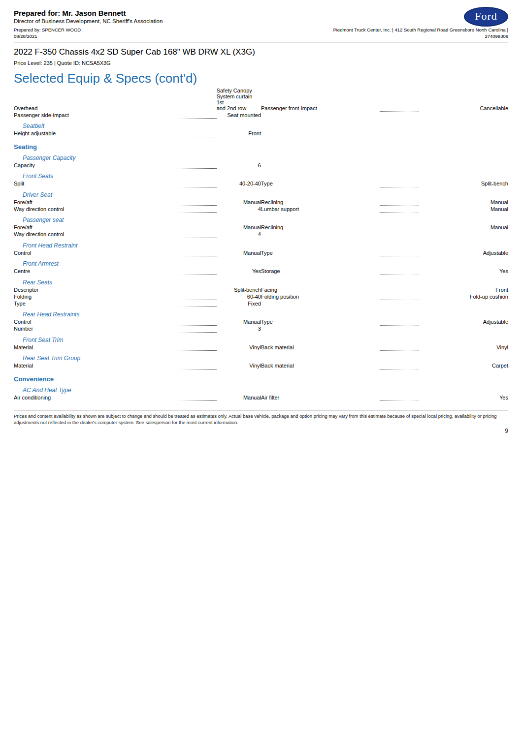Ford
Prepared for: Mr. Jason Bennett
Director of Business Development, NC Sheriff's Association
Prepared by: SPENCER WOOD
08/28/2021
Piedmont Truck Center, Inc. | 412 South Regional Road Greensboro North Carolina |
274099308
2022 F-350 Chassis 4x2 SD Super Cab 168" WB DRW XL (X3G)
Price Level: 235 | Quote ID: NCSA5X3G
Selected Equip & Specs (cont'd)
| Overhead | | Safety Canopy System curtain 1st and 2nd row | Passenger front-impact | | Cancellable |
| Passenger side-impact | | Seat mounted | | | |
Seatbelt
| Height adjustable | | Front | | | |
Seating
Passenger Capacity
| Capacity | | 6 | | | |
Front Seats
| Split | | 40-20-40 | Type | | Split-bench |
Driver Seat
| Fore/aft | | Manual | Reclining | | Manual |
| Way direction control | | 4 | Lumbar support | | Manual |
Passenger seat
| Fore/aft | | Manual | Reclining | | Manual |
| Way direction control | | 4 | | | |
Front Head Restraint
| Control | | Manual | Type | | Adjustable |
Front Armrest
| Centre | | Yes | Storage | | Yes |
Rear Seats
| Descriptor | | Split-bench | Facing | | Front |
| Folding | | 60-40 | Folding position | | Fold-up cushion |
| Type | | Fixed | | | |
Rear Head Restraints
| Control | | Manual | Type | | Adjustable |
| Number | | 3 | | | |
Front Seat Trim
| Material | | Vinyl | Back material | | Vinyl |
Rear Seat Trim Group
| Material | | Vinyl | Back material | | Carpet |
Convenience
AC And Heat Type
| Air conditioning | | Manual | Air filter | | Yes |
Prices and content availability as shown are subject to change and should be treated as estimates only. Actual base vehicle, package and option pricing may vary from this estimate because of special local pricing, availability or pricing adjustments not reflected in the dealer's computer system. See salesperson for the most current information.
9